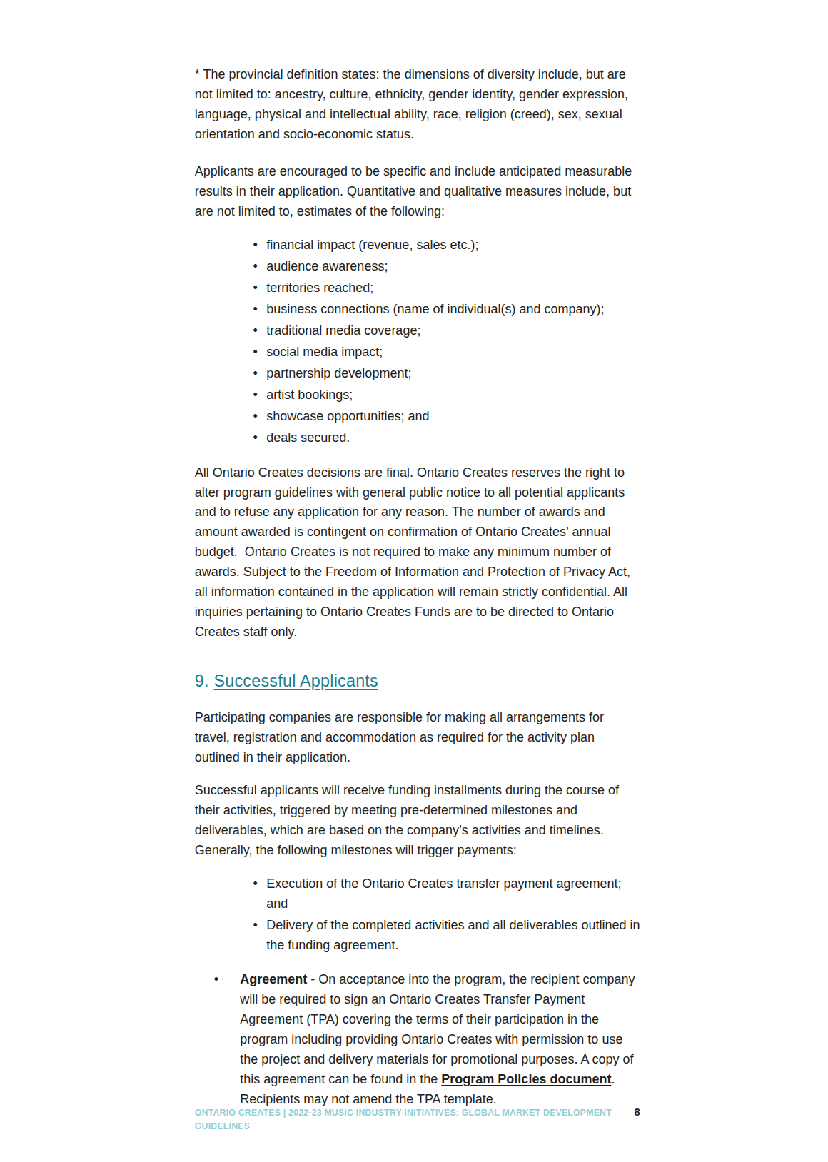* The provincial definition states: the dimensions of diversity include, but are not limited to: ancestry, culture, ethnicity, gender identity, gender expression, language, physical and intellectual ability, race, religion (creed), sex, sexual orientation and socio-economic status.
Applicants are encouraged to be specific and include anticipated measurable results in their application. Quantitative and qualitative measures include, but are not limited to, estimates of the following:
financial impact (revenue, sales etc.);
audience awareness;
territories reached;
business connections (name of individual(s) and company);
traditional media coverage;
social media impact;
partnership development;
artist bookings;
showcase opportunities; and
deals secured.
All Ontario Creates decisions are final. Ontario Creates reserves the right to alter program guidelines with general public notice to all potential applicants and to refuse any application for any reason. The number of awards and amount awarded is contingent on confirmation of Ontario Creates’ annual budget. Ontario Creates is not required to make any minimum number of awards. Subject to the Freedom of Information and Protection of Privacy Act, all information contained in the application will remain strictly confidential. All inquiries pertaining to Ontario Creates Funds are to be directed to Ontario Creates staff only.
9. Successful Applicants
Participating companies are responsible for making all arrangements for travel, registration and accommodation as required for the activity plan outlined in their application.
Successful applicants will receive funding installments during the course of their activities, triggered by meeting pre-determined milestones and deliverables, which are based on the company’s activities and timelines. Generally, the following milestones will trigger payments:
Execution of the Ontario Creates transfer payment agreement; and
Delivery of the completed activities and all deliverables outlined in the funding agreement.
Agreement - On acceptance into the program, the recipient company will be required to sign an Ontario Creates Transfer Payment Agreement (TPA) covering the terms of their participation in the program including providing Ontario Creates with permission to use the project and delivery materials for promotional purposes. A copy of this agreement can be found in the Program Policies document. Recipients may not amend the TPA template.
ONTARIO CREATES | 2022-23 MUSIC INDUSTRY INITIATIVES: GLOBAL MARKET DEVELOPMENT GUIDELINES 8